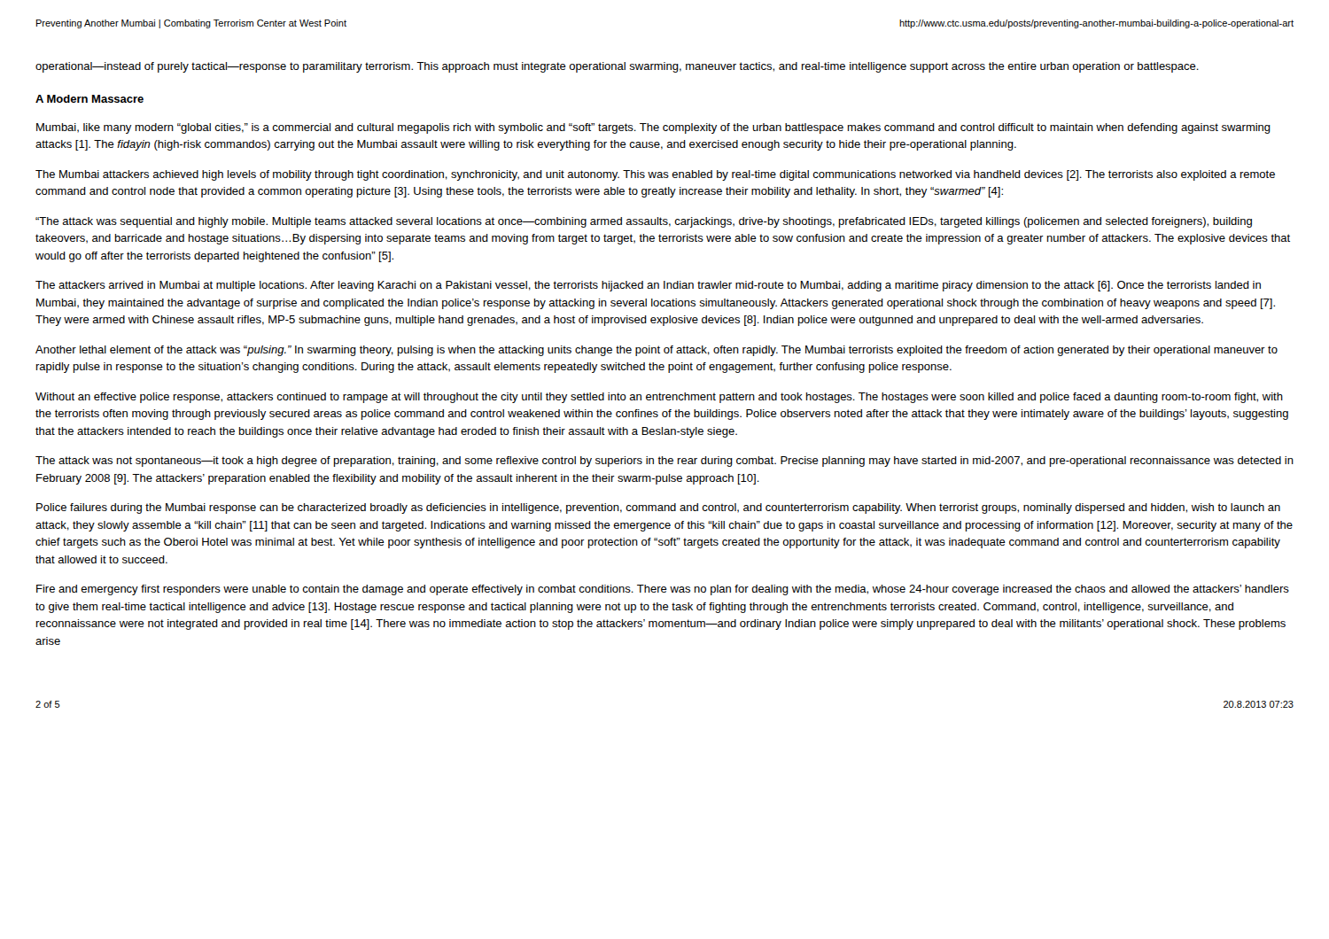Preventing Another Mumbai | Combating Terrorism Center at West Point
http://www.ctc.usma.edu/posts/preventing-another-mumbai-building-a-police-operational-art
operational—instead of purely tactical—response to paramilitary terrorism. This approach must integrate operational swarming, maneuver tactics, and real-time intelligence support across the entire urban operation or battlespace.
A Modern Massacre
Mumbai, like many modern “global cities,” is a commercial and cultural megapolis rich with symbolic and “soft” targets. The complexity of the urban battlespace makes command and control difficult to maintain when defending against swarming attacks [1]. The fidayin (high-risk commandos) carrying out the Mumbai assault were willing to risk everything for the cause, and exercised enough security to hide their pre-operational planning.
The Mumbai attackers achieved high levels of mobility through tight coordination, synchronicity, and unit autonomy. This was enabled by real-time digital communications networked via handheld devices [2]. The terrorists also exploited a remote command and control node that provided a common operating picture [3]. Using these tools, the terrorists were able to greatly increase their mobility and lethality. In short, they “swarmed” [4]:
“The attack was sequential and highly mobile. Multiple teams attacked several locations at once—combining armed assaults, carjackings, drive-by shootings, prefabricated IEDs, targeted killings (policemen and selected foreigners), building takeovers, and barricade and hostage situations…By dispersing into separate teams and moving from target to target, the terrorists were able to sow confusion and create the impression of a greater number of attackers. The explosive devices that would go off after the terrorists departed heightened the confusion” [5].
The attackers arrived in Mumbai at multiple locations. After leaving Karachi on a Pakistani vessel, the terrorists hijacked an Indian trawler mid-route to Mumbai, adding a maritime piracy dimension to the attack [6]. Once the terrorists landed in Mumbai, they maintained the advantage of surprise and complicated the Indian police’s response by attacking in several locations simultaneously. Attackers generated operational shock through the combination of heavy weapons and speed [7]. They were armed with Chinese assault rifles, MP-5 submachine guns, multiple hand grenades, and a host of improvised explosive devices [8]. Indian police were outgunned and unprepared to deal with the well-armed adversaries.
Another lethal element of the attack was “pulsing.” In swarming theory, pulsing is when the attacking units change the point of attack, often rapidly. The Mumbai terrorists exploited the freedom of action generated by their operational maneuver to rapidly pulse in response to the situation’s changing conditions. During the attack, assault elements repeatedly switched the point of engagement, further confusing police response.
Without an effective police response, attackers continued to rampage at will throughout the city until they settled into an entrenchment pattern and took hostages. The hostages were soon killed and police faced a daunting room-to-room fight, with the terrorists often moving through previously secured areas as police command and control weakened within the confines of the buildings. Police observers noted after the attack that they were intimately aware of the buildings’ layouts, suggesting that the attackers intended to reach the buildings once their relative advantage had eroded to finish their assault with a Beslan-style siege.
The attack was not spontaneous—it took a high degree of preparation, training, and some reflexive control by superiors in the rear during combat. Precise planning may have started in mid-2007, and pre-operational reconnaissance was detected in February 2008 [9]. The attackers’ preparation enabled the flexibility and mobility of the assault inherent in the their swarm-pulse approach [10].
Police failures during the Mumbai response can be characterized broadly as deficiencies in intelligence, prevention, command and control, and counterterrorism capability. When terrorist groups, nominally dispersed and hidden, wish to launch an attack, they slowly assemble a “kill chain” [11] that can be seen and targeted. Indications and warning missed the emergence of this “kill chain” due to gaps in coastal surveillance and processing of information [12]. Moreover, security at many of the chief targets such as the Oberoi Hotel was minimal at best. Yet while poor synthesis of intelligence and poor protection of “soft” targets created the opportunity for the attack, it was inadequate command and control and counterterrorism capability that allowed it to succeed.
Fire and emergency first responders were unable to contain the damage and operate effectively in combat conditions. There was no plan for dealing with the media, whose 24-hour coverage increased the chaos and allowed the attackers’ handlers to give them real-time tactical intelligence and advice [13]. Hostage rescue response and tactical planning were not up to the task of fighting through the entrenchments terrorists created. Command, control, intelligence, surveillance, and reconnaissance were not integrated and provided in real time [14]. There was no immediate action to stop the attackers’ momentum—and ordinary Indian police were simply unprepared to deal with the militants’ operational shock. These problems arise
2 of 5
20.8.2013 07:23